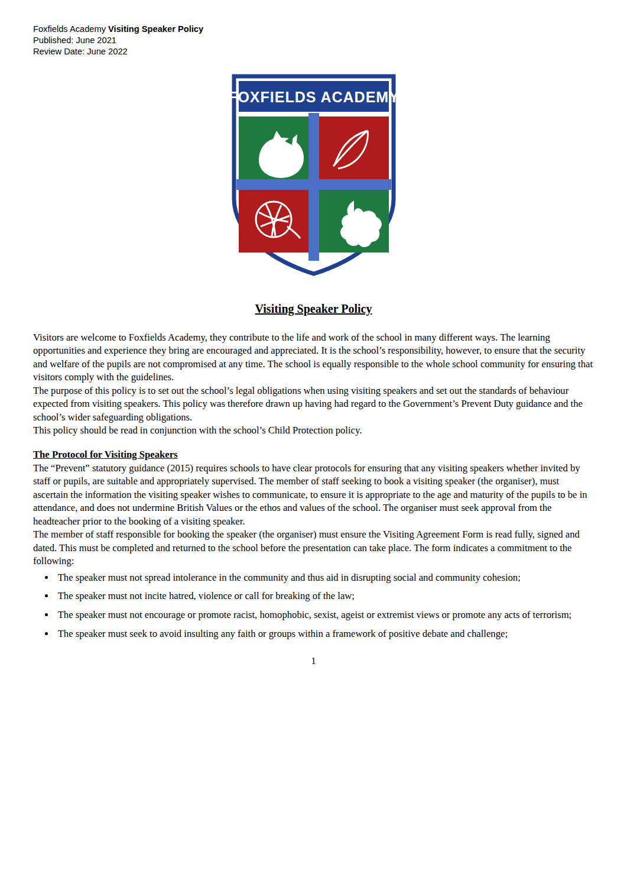Foxfields Academy Visiting Speaker Policy
Published: June 2021
Review Date: June 2022
FOXFIELDS ACADEMY
Visiting Speaker Policy
Visitors are welcome to Foxfields Academy, they contribute to the life and work of the school in many different ways. The learning opportunities and experience they bring are encouraged and appreciated. It is the school’s responsibility, however, to ensure that the security and welfare of the pupils are not compromised at any time. The school is equally responsible to the whole school community for ensuring that visitors comply with the guidelines.
The purpose of this policy is to set out the school’s legal obligations when using visiting speakers and set out the standards of behaviour expected from visiting speakers. This policy was therefore drawn up having had regard to the Government’s Prevent Duty guidance and the school’s wider safeguarding obligations.
This policy should be read in conjunction with the school’s Child Protection policy.
The Protocol for Visiting Speakers
The “Prevent” statutory guidance (2015) requires schools to have clear protocols for ensuring that any visiting speakers whether invited by staff or pupils, are suitable and appropriately supervised. The member of staff seeking to book a visiting speaker (the organiser), must ascertain the information the visiting speaker wishes to communicate, to ensure it is appropriate to the age and maturity of the pupils to be in attendance, and does not undermine British Values or the ethos and values of the school. The organiser must seek approval from the headteacher prior to the booking of a visiting speaker.
The member of staff responsible for booking the speaker (the organiser) must ensure the Visiting Agreement Form is read fully, signed and dated. This must be completed and returned to the school before the presentation can take place. The form indicates a commitment to the following:
The speaker must not spread intolerance in the community and thus aid in disrupting social and community cohesion;
The speaker must not incite hatred, violence or call for breaking of the law;
The speaker must not encourage or promote racist, homophobic, sexist, ageist or extremist views or promote any acts of terrorism;
The speaker must seek to avoid insulting any faith or groups within a framework of positive debate and challenge;
1